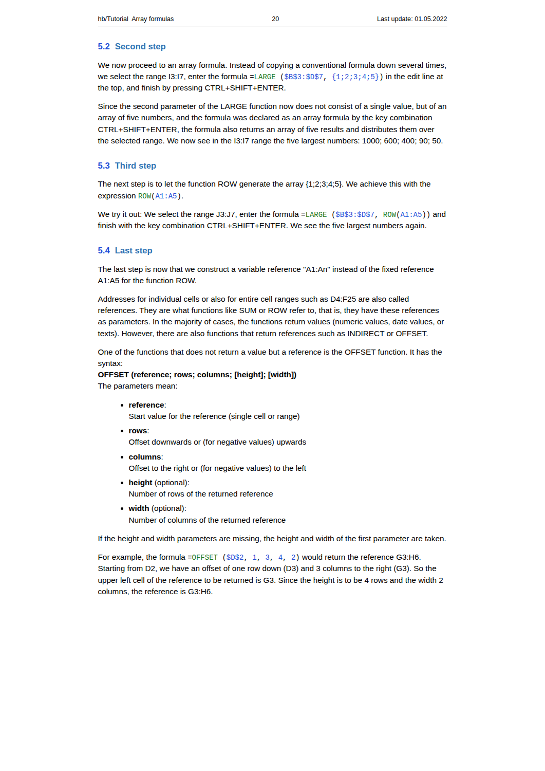hb/Tutorial Array formulas
20
Last update: 01.05.2022
5.2 Second step
We now proceed to an array formula. Instead of copying a conventional formula down several times, we select the range I3:I7, enter the formula =LARGE ($B$3:$D$7, {1;2;3;4;5}) in the edit line at the top, and finish by pressing CTRL+SHIFT+ENTER.
Since the second parameter of the LARGE function now does not consist of a single value, but of an array of five numbers, and the formula was declared as an array formula by the key combination CTRL+SHIFT+ENTER, the formula also returns an array of five results and distributes them over the selected range. We now see in the I3:I7 range the five largest numbers: 1000; 600; 400; 90; 50.
5.3 Third step
The next step is to let the function ROW generate the array {1;2;3;4;5}. We achieve this with the expression ROW(A1:A5).
We try it out: We select the range J3:J7, enter the formula =LARGE ($B$3:$D$7, ROW(A1:A5)) and finish with the key combination CTRL+SHIFT+ENTER. We see the five largest numbers again.
5.4 Last step
The last step is now that we construct a variable reference "A1:An" instead of the fixed reference A1:A5 for the function ROW.
Addresses for individual cells or also for entire cell ranges such as D4:F25 are also called references. They are what functions like SUM or ROW refer to, that is, they have these references as parameters. In the majority of cases, the functions return values (numeric values, date values, or texts). However, there are also functions that return references such as INDIRECT or OFFSET.
One of the functions that does not return a value but a reference is the OFFSET function. It has the syntax:
OFFSET (reference; rows; columns; [height]; [width])
The parameters mean:
reference:
Start value for the reference (single cell or range)
rows:
Offset downwards or (for negative values) upwards
columns:
Offset to the right or (for negative values) to the left
height (optional):
Number of rows of the returned reference
width (optional):
Number of columns of the returned reference
If the height and width parameters are missing, the height and width of the first parameter are taken.
For example, the formula =OFFSET ($D$2, 1, 3, 4, 2) would return the reference G3:H6.
Starting from D2, we have an offset of one row down (D3) and 3 columns to the right (G3). So the upper left cell of the reference to be returned is G3. Since the height is to be 4 rows and the width 2 columns, the reference is G3:H6.